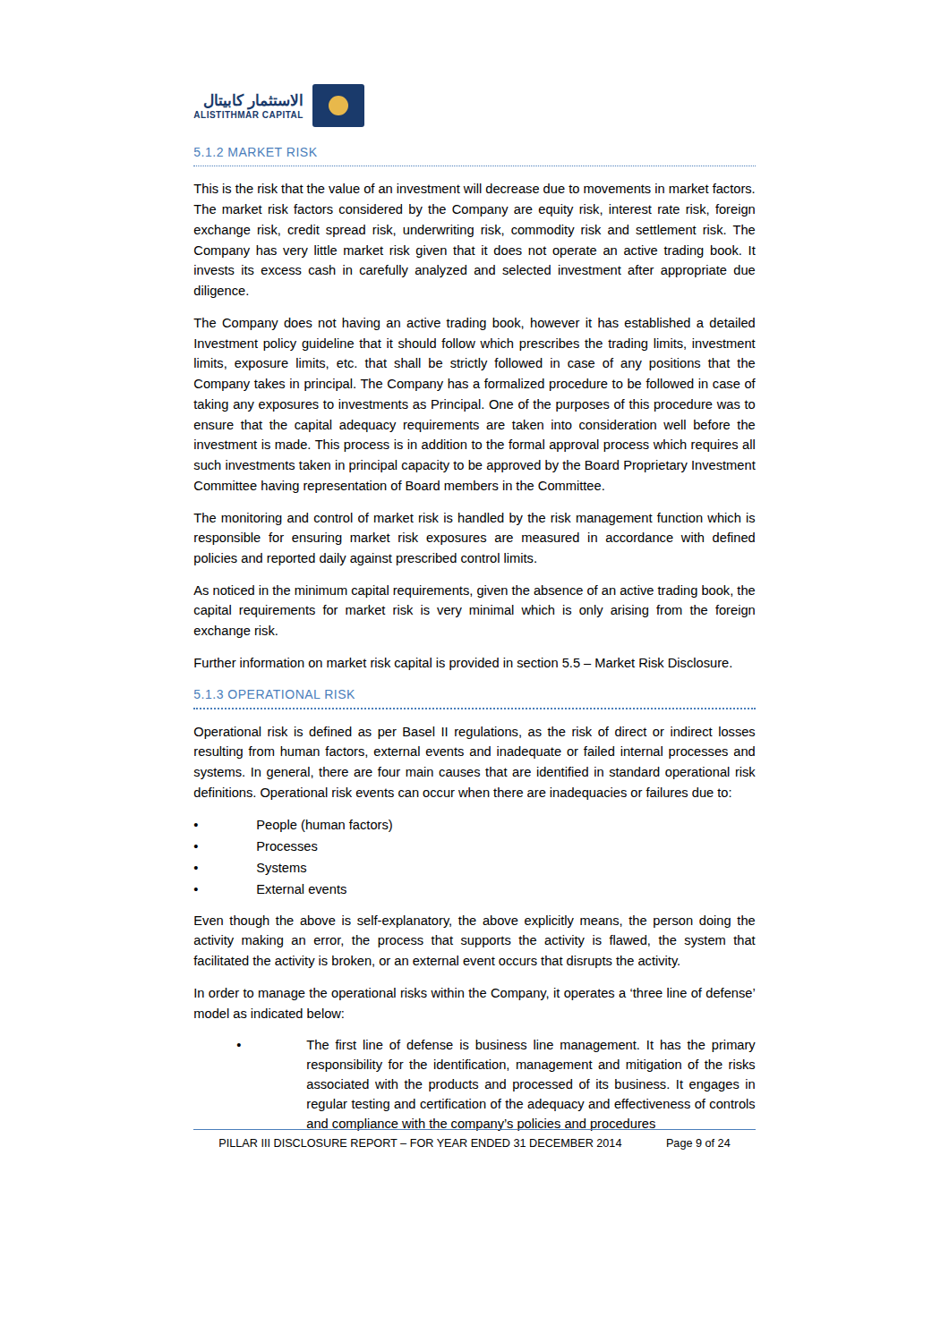الاستثمار كابيتال ALISTITHMAR CAPITAL
5.1.2 MARKET RISK
This is the risk that the value of an investment will decrease due to movements in market factors. The market risk factors considered by the Company are equity risk, interest rate risk, foreign exchange risk, credit spread risk, underwriting risk, commodity risk and settlement risk. The Company has very little market risk given that it does not operate an active trading book. It invests its excess cash in carefully analyzed and selected investment after appropriate due diligence.
The Company does not having an active trading book, however it has established a detailed Investment policy guideline that it should follow which prescribes the trading limits, investment limits, exposure limits, etc. that shall be strictly followed in case of any positions that the Company takes in principal. The Company has a formalized procedure to be followed in case of taking any exposures to investments as Principal. One of the purposes of this procedure was to ensure that the capital adequacy requirements are taken into consideration well before the investment is made. This process is in addition to the formal approval process which requires all such investments taken in principal capacity to be approved by the Board Proprietary Investment Committee having representation of Board members in the Committee.
The monitoring and control of market risk is handled by the risk management function which is responsible for ensuring market risk exposures are measured in accordance with defined policies and reported daily against prescribed control limits.
As noticed in the minimum capital requirements, given the absence of an active trading book, the capital requirements for market risk is very minimal which is only arising from the foreign exchange risk.
Further information on market risk capital is provided in section 5.5 – Market Risk Disclosure.
5.1.3 OPERATIONAL RISK
Operational risk is defined as per Basel II regulations, as the risk of direct or indirect losses resulting from human factors, external events and inadequate or failed internal processes and systems. In general, there are four main causes that are identified in standard operational risk definitions. Operational risk events can occur when there are inadequacies or failures due to:
•People (human factors)
•Processes
•Systems
•External events
Even though the above is self-explanatory, the above explicitly means, the person doing the activity making an error, the process that supports the activity is flawed, the system that facilitated the activity is broken, or an external event occurs that disrupts the activity.
In order to manage the operational risks within the Company, it operates a ‘three line of defense’ model as indicated below:
•The first line of defense is business line management. It has the primary responsibility for the identification, management and mitigation of the risks associated with the products and processed of its business. It engages in regular testing and certification of the adequacy and effectiveness of controls and compliance with the company’s policies and procedures
PILLAR III DISCLOSURE REPORT – FOR YEAR ENDED 31 DECEMBER 2014 Page 9 of 24